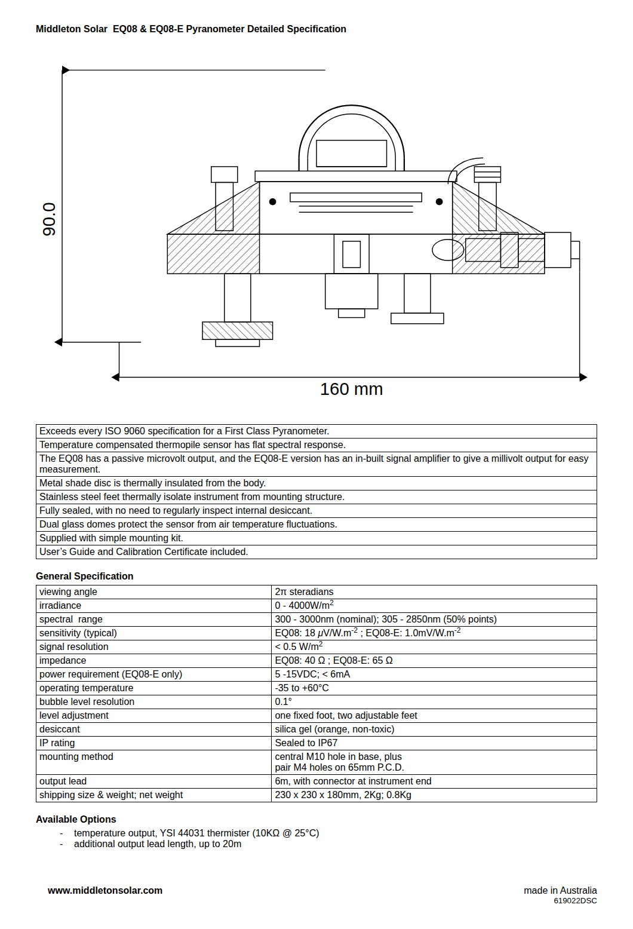Middleton Solar EQ08 & EQ08-E Pyranometer Detailed Specification
90.0 160 mm
| Exceeds every ISO 9060 specification for a First Class Pyranometer. |
| Temperature compensated thermopile sensor has flat spectral response. |
| The EQ08 has a passive microvolt output, and the EQ08-E version has an in-built signal amplifier to give a millivolt output for easy measurement. |
| Metal shade disc is thermally insulated from the body. |
| Stainless steel feet thermally isolate instrument from mounting structure. |
| Fully sealed, with no need to regularly inspect internal desiccant. |
| Dual glass domes protect the sensor from air temperature fluctuations. |
| Supplied with simple mounting kit. |
| User’s Guide and Calibration Certificate included. |
General Specification
| viewing angle | 2π steradians |
| irradiance | 0 - 4000W/m 2 |
| spectral range | 300 - 3000nm (nominal); 305 - 2850nm (50% points) |
| sensitivity (typical) | EQ08: 18 μ V/W.m -2 ; EQ08-E: 1.0mV/W.m -2 |
| signal resolution | < 0.5 W/m 2 |
| impedance | EQ08: 40 Ω ; EQ08-E: 65 Ω |
| power requirement (EQ08-E only) | 5 -15VDC; < 6mA |
| operating temperature | -35 to +60°C |
| bubble level resolution | 0.1° |
| level adjustment | one fixed foot, two adjustable feet |
| desiccant | silica gel (orange, non-toxic) |
| IP rating | Sealed to IP67 |
| mounting method | central M10 hole in base, plus pair M4 holes on 65mm P.C.D. |
| output lead | 6m, with connector at instrument end |
| shipping size & weight; net weight | 230 x 230 x 180mm, 2Kg; 0.8Kg |
Available Options
temperature output, YSI 44031 thermister (10KΩ @ 25°C)
additional output lead length, up to 20m
www.middletonsolar.com
made in Australia619022DSC